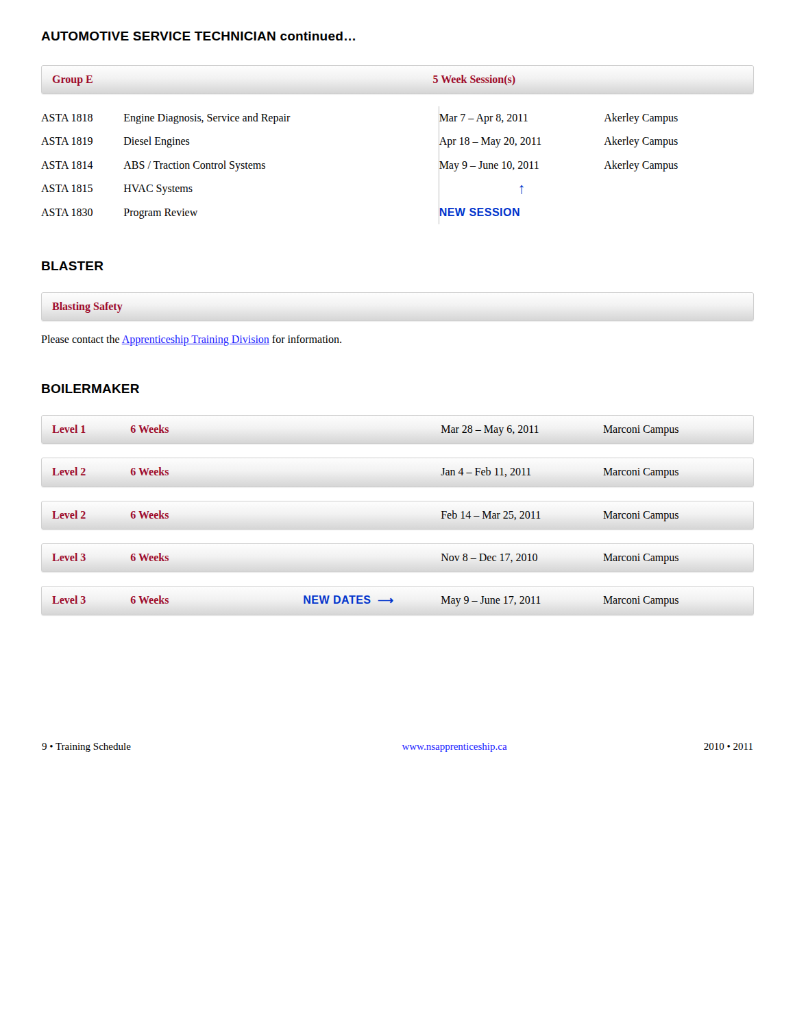AUTOMOTIVE SERVICE TECHNICIAN continued…
| Group E | 5 Week Session(s) |
| ASTA 1818 | Engine Diagnosis, Service and Repair | Mar 7 – Apr 8, 2011 | Akerley Campus |
| ASTA 1819 | Diesel Engines | Apr 18 – May 20, 2011 | Akerley Campus |
| ASTA 1814 | ABS / Traction Control Systems | May 9 – June 10, 2011 | Akerley Campus |
| ASTA 1815 | HVAC Systems | ↑ | |
| ASTA 1830 | Program Review | NEW SESSION | |
BLASTER
| Blasting Safety |
Please contact the Apprenticeship Training Division for information.
BOILERMAKER
| Level 1 | 6 Weeks | | Mar 28 – May 6, 2011 | Marconi Campus |
| Level 2 | 6 Weeks | | Jan 4 – Feb 11, 2011 | Marconi Campus |
| Level 2 | 6 Weeks | | Feb 14 – Mar 25, 2011 | Marconi Campus |
| Level 3 | 6 Weeks | | Nov 8 – Dec 17, 2010 | Marconi Campus |
| Level 3 | 6 Weeks | NEW DATES ⟶ | May 9 – June 17, 2011 | Marconi Campus |
| 9 • Training Schedule | www.nsapprenticeship.ca | 2010 • 2011 |